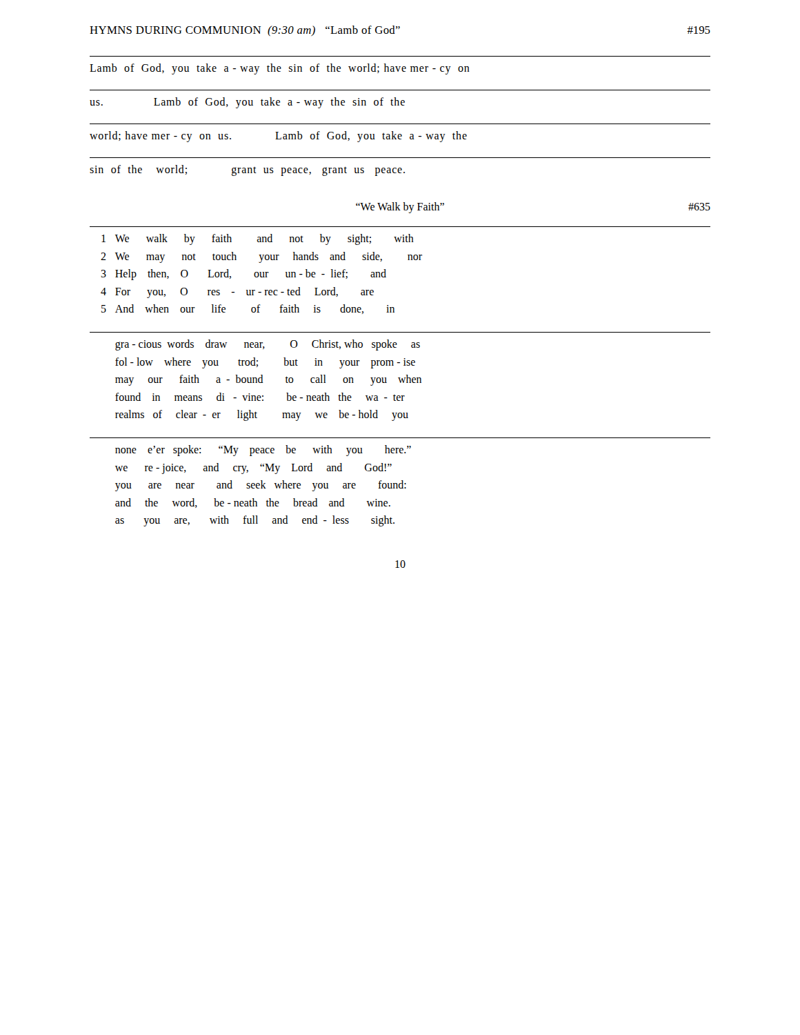HYMNS DURING COMMUNION (9:30 am) “Lamb of God” #195
Lamb of God
Lamb of God, you take a - way the sin of the world; have mer - cy on
us. Lamb of God, you take a - way the sin of the
world; have mer - cy on us. Lamb of God, you take a - way the
sin of the world; grant us peace, grant us peace.
“We Walk by Faith” #635
We Walk by Faith
| 1 | We walk by faith and not by sight; with |
| 2 | We may not touch your hands and side, nor |
| 3 | Help then, O Lord, our un - be - lief; and |
| 4 | For you, O res - ur - rec - ted Lord, are |
| 5 | And when our life of faith is done, in |
| | gra - cious words draw near, O Christ, who spoke as |
| | fol - low where you trod; but in your prom - ise |
| | may our faith a - bound to call on you when |
| | found in means di - vine: be - neath the wa - ter |
| | realms of clear - er light may we be - hold you |
| | none e’er spoke: “My peace be with you here.” |
| | we re - joice, and cry, “My Lord and God!” |
| | you are near and seek where you are found: |
| | and the word, be - neath the bread and wine. |
| | as you are, with full and end - less sight. |
10